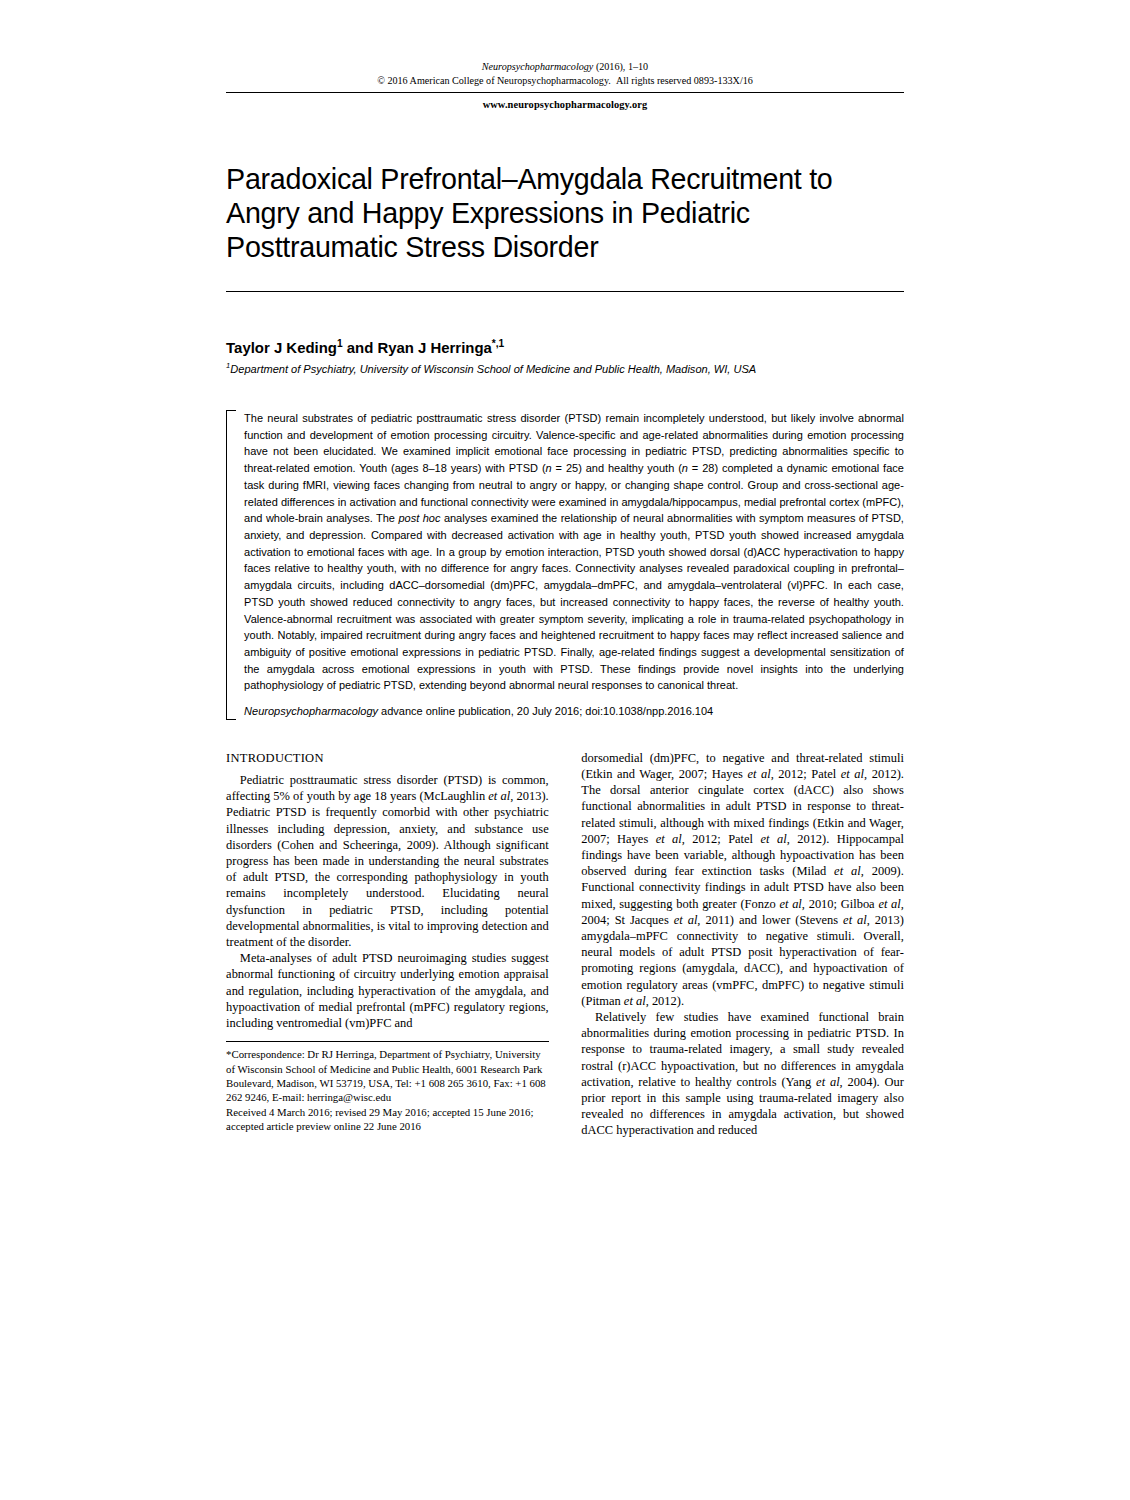Neuropsychopharmacology (2016), 1–10
© 2016 American College of Neuropsychopharmacology. All rights reserved 0893-133X/16
www.neuropsychopharmacology.org
Paradoxical Prefrontal–Amygdala Recruitment to Angry and Happy Expressions in Pediatric Posttraumatic Stress Disorder
Taylor J Keding1 and Ryan J Herringa*,1
1Department of Psychiatry, University of Wisconsin School of Medicine and Public Health, Madison, WI, USA
The neural substrates of pediatric posttraumatic stress disorder (PTSD) remain incompletely understood, but likely involve abnormal function and development of emotion processing circuitry. Valence-specific and age-related abnormalities during emotion processing have not been elucidated. We examined implicit emotional face processing in pediatric PTSD, predicting abnormalities specific to threat-related emotion. Youth (ages 8–18 years) with PTSD (n = 25) and healthy youth (n = 28) completed a dynamic emotional face task during fMRI, viewing faces changing from neutral to angry or happy, or changing shape control. Group and cross-sectional age-related differences in activation and functional connectivity were examined in amygdala/hippocampus, medial prefrontal cortex (mPFC), and whole-brain analyses. The post hoc analyses examined the relationship of neural abnormalities with symptom measures of PTSD, anxiety, and depression. Compared with decreased activation with age in healthy youth, PTSD youth showed increased amygdala activation to emotional faces with age. In a group by emotion interaction, PTSD youth showed dorsal (d)ACC hyperactivation to happy faces relative to healthy youth, with no difference for angry faces. Connectivity analyses revealed paradoxical coupling in prefrontal–amygdala circuits, including dACC–dorsomedial (dm)PFC, amygdala–dmPFC, and amygdala–ventrolateral (vl)PFC. In each case, PTSD youth showed reduced connectivity to angry faces, but increased connectivity to happy faces, the reverse of healthy youth. Valence-abnormal recruitment was associated with greater symptom severity, implicating a role in trauma-related psychopathology in youth. Notably, impaired recruitment during angry faces and heightened recruitment to happy faces may reflect increased salience and ambiguity of positive emotional expressions in pediatric PTSD. Finally, age-related findings suggest a developmental sensitization of the amygdala across emotional expressions in youth with PTSD. These findings provide novel insights into the underlying pathophysiology of pediatric PTSD, extending beyond abnormal neural responses to canonical threat.
Neuropsychopharmacology advance online publication, 20 July 2016; doi:10.1038/npp.2016.104
Introduction
Pediatric posttraumatic stress disorder (PTSD) is common, affecting 5% of youth by age 18 years (McLaughlin et al, 2013). Pediatric PTSD is frequently comorbid with other psychiatric illnesses including depression, anxiety, and substance use disorders (Cohen and Scheeringa, 2009). Although significant progress has been made in understanding the neural substrates of adult PTSD, the corresponding pathophysiology in youth remains incompletely understood. Elucidating neural dysfunction in pediatric PTSD, including potential developmental abnormalities, is vital to improving detection and treatment of the disorder.
Meta-analyses of adult PTSD neuroimaging studies suggest abnormal functioning of circuitry underlying emotion appraisal and regulation, including hyperactivation of the amygdala, and hypoactivation of medial prefrontal (mPFC) regulatory regions, including ventromedial (vm)PFC and
*Correspondence: Dr RJ Herringa, Department of Psychiatry, University of Wisconsin School of Medicine and Public Health, 6001 Research Park Boulevard, Madison, WI 53719, USA, Tel: +1 608 265 3610, Fax: +1 608 262 9246, E-mail: herringa@wisc.edu
Received 4 March 2016; revised 29 May 2016; accepted 15 June 2016; accepted article preview online 22 June 2016
dorsomedial (dm)PFC, to negative and threat-related stimuli (Etkin and Wager, 2007; Hayes et al, 2012; Patel et al, 2012). The dorsal anterior cingulate cortex (dACC) also shows functional abnormalities in adult PTSD in response to threat-related stimuli, although with mixed findings (Etkin and Wager, 2007; Hayes et al, 2012; Patel et al, 2012). Hippocampal findings have been variable, although hypoactivation has been observed during fear extinction tasks (Milad et al, 2009). Functional connectivity findings in adult PTSD have also been mixed, suggesting both greater (Fonzo et al, 2010; Gilboa et al, 2004; St Jacques et al, 2011) and lower (Stevens et al, 2013) amygdala–mPFC connectivity to negative stimuli. Overall, neural models of adult PTSD posit hyperactivation of fear-promoting regions (amygdala, dACC), and hypoactivation of emotion regulatory areas (vmPFC, dmPFC) to negative stimuli (Pitman et al, 2012).
Relatively few studies have examined functional brain abnormalities during emotion processing in pediatric PTSD. In response to trauma-related imagery, a small study revealed rostral (r)ACC hypoactivation, but no differences in amygdala activation, relative to healthy controls (Yang et al, 2004). Our prior report in this sample using trauma-related imagery also revealed no differences in amygdala activation, but showed dACC hyperactivation and reduced